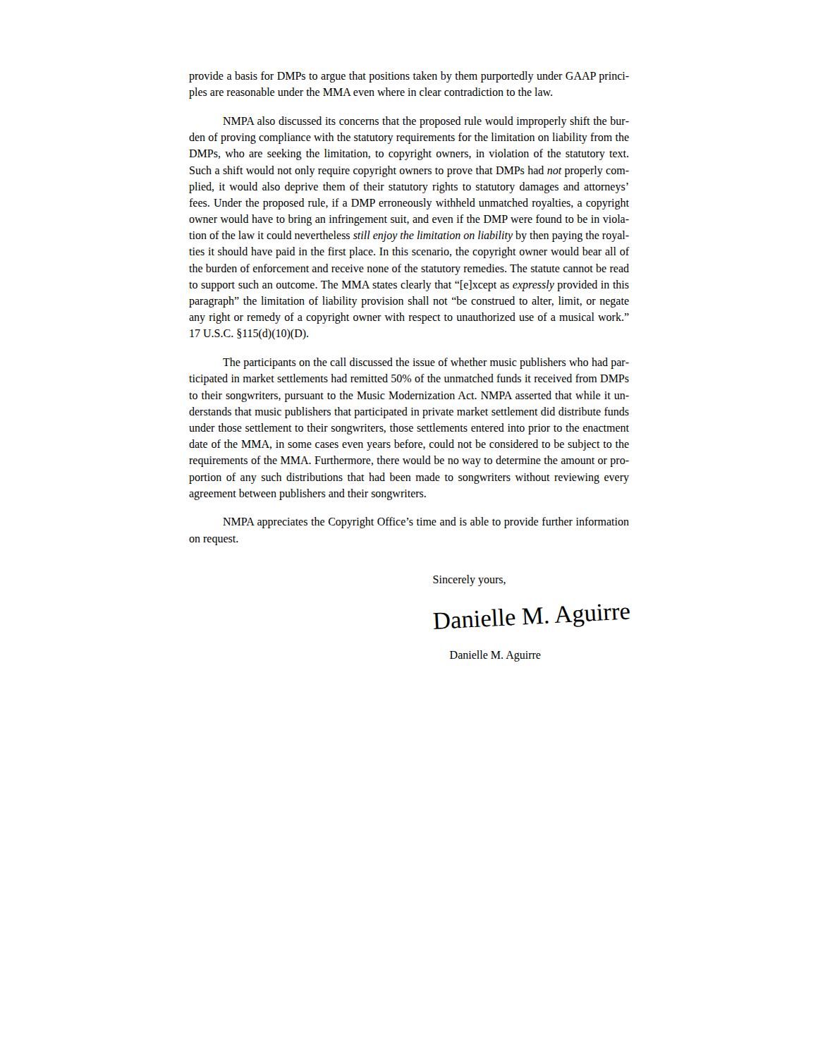provide a basis for DMPs to argue that positions taken by them purportedly under GAAP principles are reasonable under the MMA even where in clear contradiction to the law.
NMPA also discussed its concerns that the proposed rule would improperly shift the burden of proving compliance with the statutory requirements for the limitation on liability from the DMPs, who are seeking the limitation, to copyright owners, in violation of the statutory text. Such a shift would not only require copyright owners to prove that DMPs had not properly complied, it would also deprive them of their statutory rights to statutory damages and attorneys’ fees. Under the proposed rule, if a DMP erroneously withheld unmatched royalties, a copyright owner would have to bring an infringement suit, and even if the DMP were found to be in violation of the law it could nevertheless still enjoy the limitation on liability by then paying the royalties it should have paid in the first place. In this scenario, the copyright owner would bear all of the burden of enforcement and receive none of the statutory remedies. The statute cannot be read to support such an outcome. The MMA states clearly that “[e]xcept as expressly provided in this paragraph” the limitation of liability provision shall not “be construed to alter, limit, or negate any right or remedy of a copyright owner with respect to unauthorized use of a musical work.” 17 U.S.C. §115(d)(10)(D).
The participants on the call discussed the issue of whether music publishers who had participated in market settlements had remitted 50% of the unmatched funds it received from DMPs to their songwriters, pursuant to the Music Modernization Act. NMPA asserted that while it understands that music publishers that participated in private market settlement did distribute funds under those settlement to their songwriters, those settlements entered into prior to the enactment date of the MMA, in some cases even years before, could not be considered to be subject to the requirements of the MMA. Furthermore, there would be no way to determine the amount or proportion of any such distributions that had been made to songwriters without reviewing every agreement between publishers and their songwriters.
NMPA appreciates the Copyright Office’s time and is able to provide further information on request.
Sincerely yours,
Danielle M. Aguirre
Danielle M. Aguirre